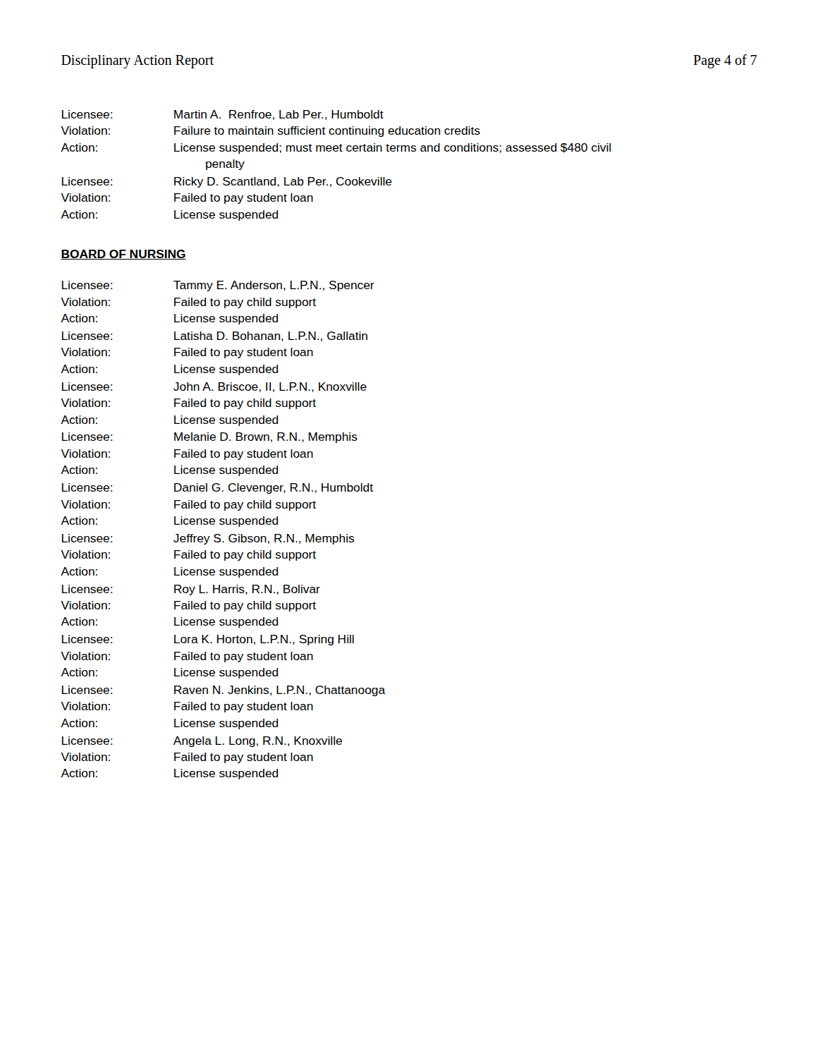Disciplinary Action Report Page 4 of 7
| Licensee: | Martin A. Renfroe, Lab Per., Humboldt |
| Violation: | Failure to maintain sufficient continuing education credits |
| Action: | License suspended; must meet certain terms and conditions; assessed $480 civil penalty |
| Licensee: | Ricky D. Scantland, Lab Per., Cookeville |
| Violation: | Failed to pay student loan |
| Action: | License suspended |
BOARD OF NURSING
| Licensee: | Tammy E. Anderson, L.P.N., Spencer |
| Violation: | Failed to pay child support |
| Action: | License suspended |
| Licensee: | Latisha D. Bohanan, L.P.N., Gallatin |
| Violation: | Failed to pay student loan |
| Action: | License suspended |
| Licensee: | John A. Briscoe, II, L.P.N., Knoxville |
| Violation: | Failed to pay child support |
| Action: | License suspended |
| Licensee: | Melanie D. Brown, R.N., Memphis |
| Violation: | Failed to pay student loan |
| Action: | License suspended |
| Licensee: | Daniel G. Clevenger, R.N., Humboldt |
| Violation: | Failed to pay child support |
| Action: | License suspended |
| Licensee: | Jeffrey S. Gibson, R.N., Memphis |
| Violation: | Failed to pay child support |
| Action: | License suspended |
| Licensee: | Roy L. Harris, R.N., Bolivar |
| Violation: | Failed to pay child support |
| Action: | License suspended |
| Licensee: | Lora K. Horton, L.P.N., Spring Hill |
| Violation: | Failed to pay student loan |
| Action: | License suspended |
| Licensee: | Raven N. Jenkins, L.P.N., Chattanooga |
| Violation: | Failed to pay student loan |
| Action: | License suspended |
| Licensee: | Angela L. Long, R.N., Knoxville |
| Violation: | Failed to pay student loan |
| Action: | License suspended |